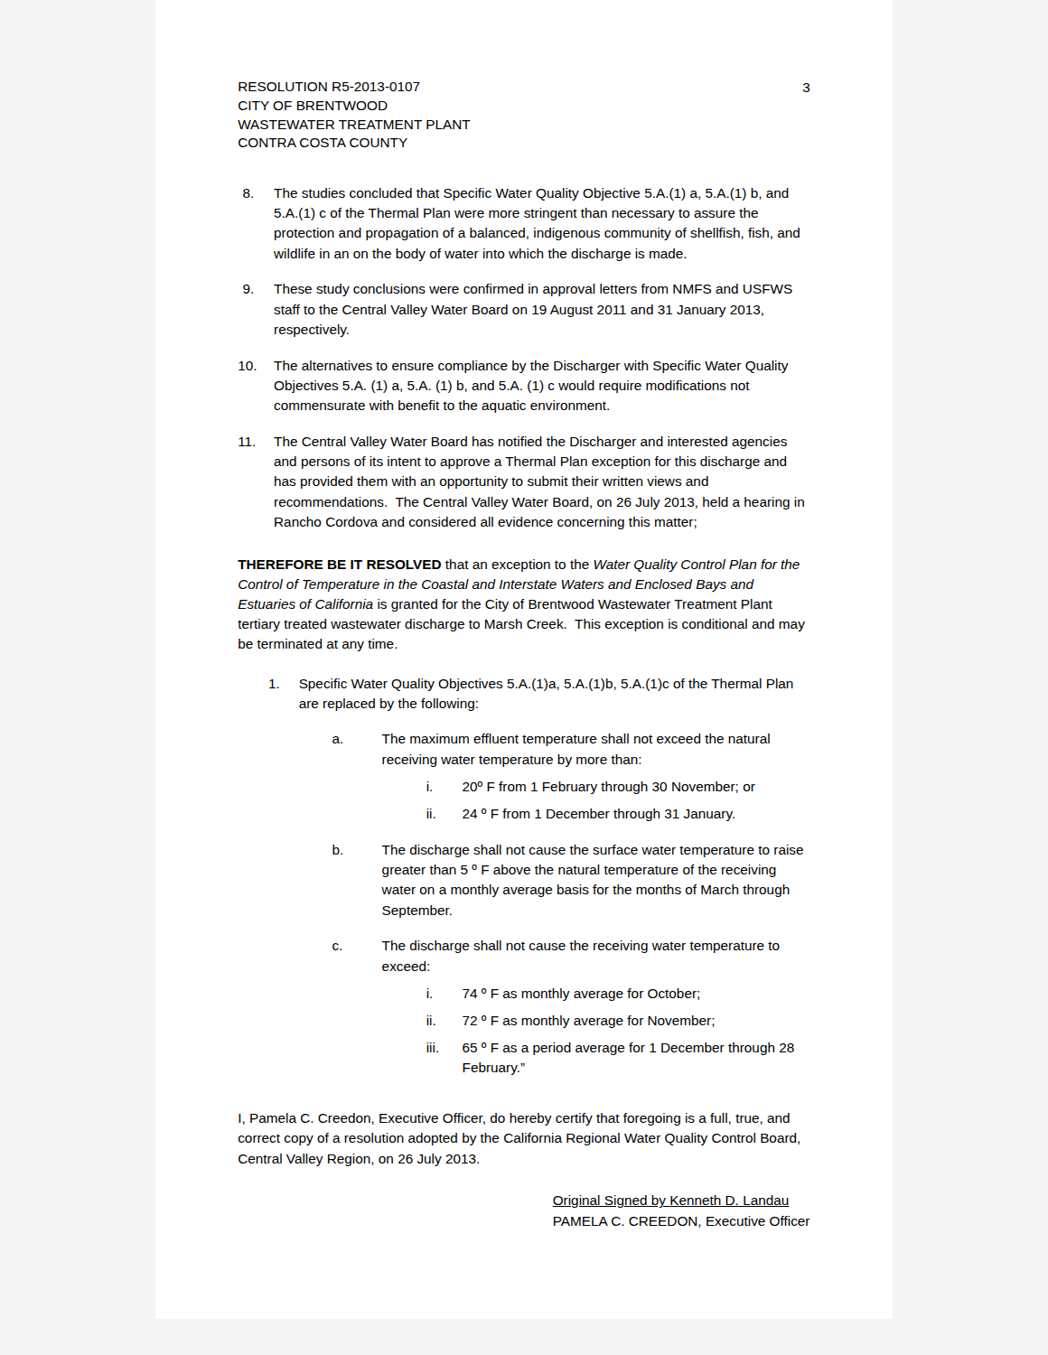3
Resolution R5-2013-0107
City of Brentwood
Wastewater Treatment Plant
Contra Costa County
The studies concluded that Specific Water Quality Objective 5.A.(1) a, 5.A.(1) b, and 5.A.(1) c of the Thermal Plan were more stringent than necessary to assure the protection and propagation of a balanced, indigenous community of shellfish, fish, and wildlife in an on the body of water into which the discharge is made.
These study conclusions were confirmed in approval letters from NMFS and USFWS staff to the Central Valley Water Board on 19 August 2011 and 31 January 2013, respectively.
The alternatives to ensure compliance by the Discharger with Specific Water Quality Objectives 5.A. (1) a, 5.A. (1) b, and 5.A. (1) c would require modifications not commensurate with benefit to the aquatic environment.
The Central Valley Water Board has notified the Discharger and interested agencies and persons of its intent to approve a Thermal Plan exception for this discharge and has provided them with an opportunity to submit their written views and recommendations. The Central Valley Water Board, on 26 July 2013, held a hearing in Rancho Cordova and considered all evidence concerning this matter;
THEREFORE BE IT RESOLVED that an exception to the Water Quality Control Plan for the Control of Temperature in the Coastal and Interstate Waters and Enclosed Bays and Estuaries of California is granted for the City of Brentwood Wastewater Treatment Plant tertiary treated wastewater discharge to Marsh Creek. This exception is conditional and may be terminated at any time.
Specific Water Quality Objectives 5.A.(1)a, 5.A.(1)b, 5.A.(1)c of the Thermal Plan are replaced by the following:
The maximum effluent temperature shall not exceed the natural receiving water temperature by more than:
20º F from 1 February through 30 November; or
24 º F from 1 December through 31 January.
The discharge shall not cause the surface water temperature to raise greater than 5 º F above the natural temperature of the receiving water on a monthly average basis for the months of March through September.
The discharge shall not cause the receiving water temperature to exceed:
74 º F as monthly average for October;
72 º F as monthly average for November;
65 º F as a period average for 1 December through 28 February.”
I, Pamela C. Creedon, Executive Officer, do hereby certify that foregoing is a full, true, and correct copy of a resolution adopted by the California Regional Water Quality Control Board, Central Valley Region, on 26 July 2013.
Original Signed by Kenneth D. Landau PAMELA C. CREEDON, Executive Officer